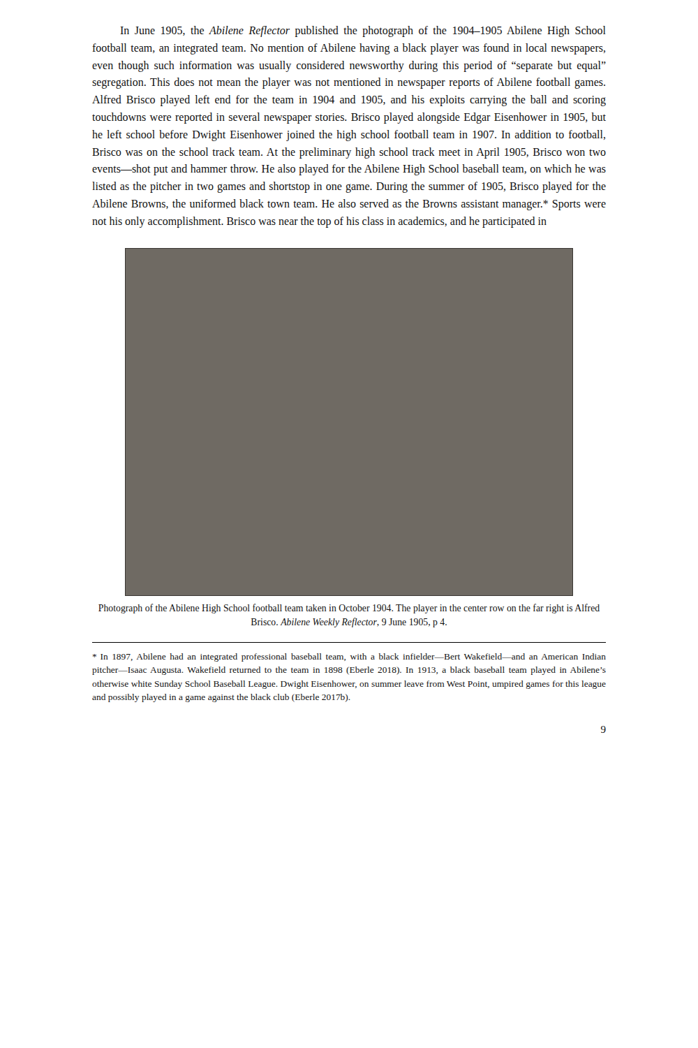In June 1905, the Abilene Reflector published the photograph of the 1904–1905 Abilene High School football team, an integrated team. No mention of Abilene having a black player was found in local newspapers, even though such information was usually considered newsworthy during this period of “separate but equal” segregation. This does not mean the player was not mentioned in newspaper reports of Abilene football games. Alfred Brisco played left end for the team in 1904 and 1905, and his exploits carrying the ball and scoring touchdowns were reported in several newspaper stories. Brisco played alongside Edgar Eisenhower in 1905, but he left school before Dwight Eisenhower joined the high school football team in 1907. In addition to football, Brisco was on the school track team. At the preliminary high school track meet in April 1905, Brisco won two events—shot put and hammer throw. He also played for the Abilene High School baseball team, on which he was listed as the pitcher in two games and shortstop in one game. During the summer of 1905, Brisco played for the Abilene Browns, the uniformed black town team. He also served as the Browns assistant manager.* Sports were not his only accomplishment. Brisco was near the top of his class in academics, and he participated in
Photograph of the Abilene High School football team taken in October 1904. The player in the center row on the far right is Alfred Brisco. Abilene Weekly Reflector, 9 June 1905, p 4.
*In 1897, Abilene had an integrated professional baseball team, with a black infielder—Bert Wakefield—and an American Indian pitcher—Isaac Augusta. Wakefield returned to the team in 1898 (Eberle 2018). In 1913, a black baseball team played in Abilene’s otherwise white Sunday School Baseball League. Dwight Eisenhower, on summer leave from West Point, umpired games for this league and possibly played in a game against the black club (Eberle 2017b).
9